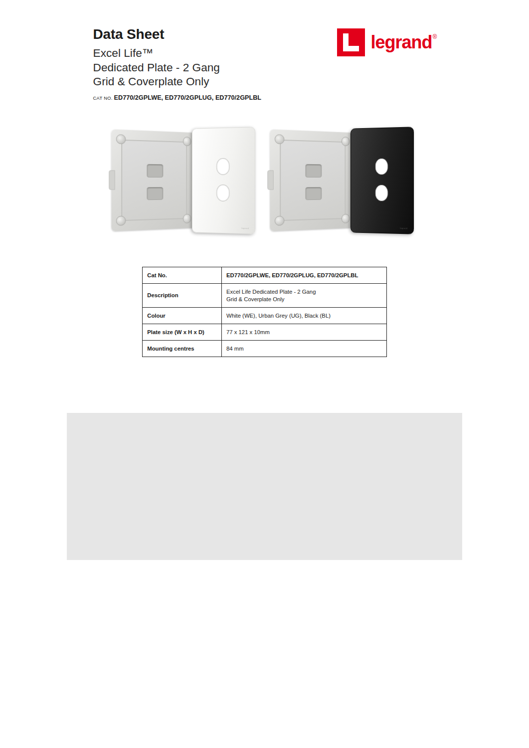Data Sheet
Excel Life™
Dedicated Plate - 2 Gang
Grid & Coverplate Only
CAT NO. ED770/2GPLWE, ED770/2GPLUG, ED770/2GPLBL
legrand®
legrand
legrand
| Cat No. | ED770/2GPLWE, ED770/2GPLUG, ED770/2GPLBL |
| Description | Excel Life Dedicated Plate - 2 Gang Grid & Coverplate Only |
| Colour | White (WE), Urban Grey (UG), Black (BL) |
| Plate size (W x H x D) | 77 x 121 x 10mm |
| Mounting centres | 84 mm |